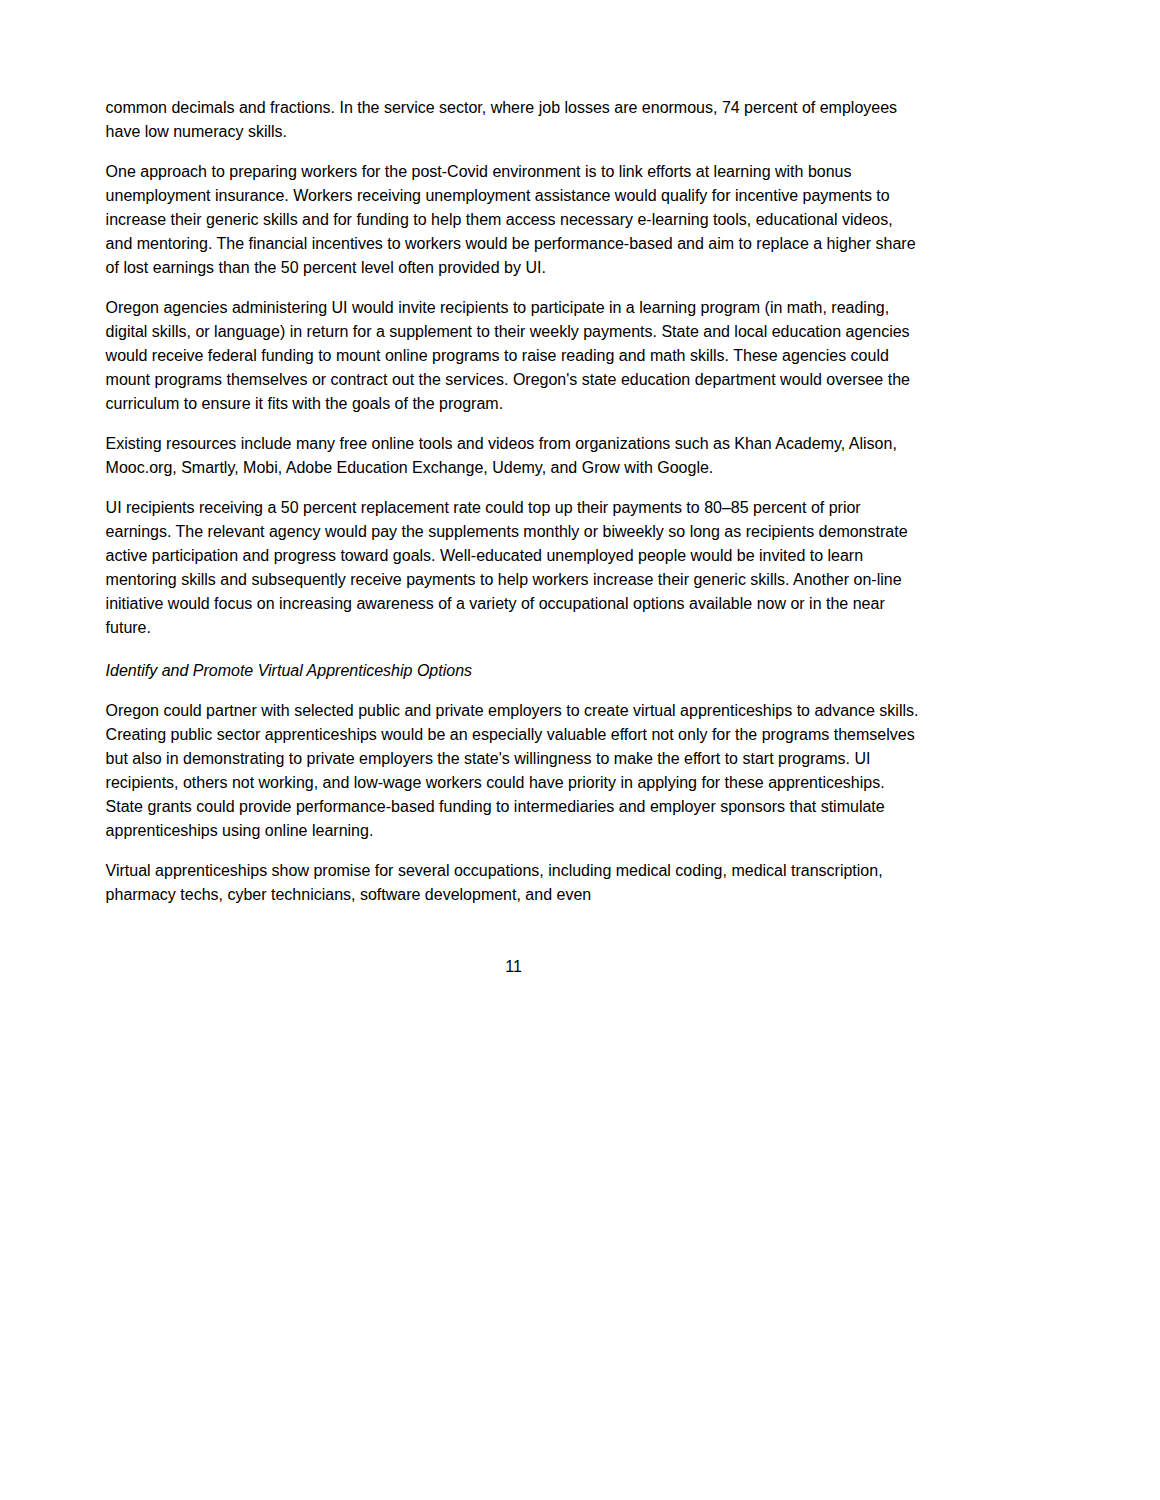common decimals and fractions. In the service sector, where job losses are enormous, 74 percent of employees have low numeracy skills.
One approach to preparing workers for the post-Covid environment is to link efforts at learning with bonus unemployment insurance. Workers receiving unemployment assistance would qualify for incentive payments to increase their generic skills and for funding to help them access necessary e-learning tools, educational videos, and mentoring. The financial incentives to workers would be performance-based and aim to replace a higher share of lost earnings than the 50 percent level often provided by UI.
Oregon agencies administering UI would invite recipients to participate in a learning program (in math, reading, digital skills, or language) in return for a supplement to their weekly payments. State and local education agencies would receive federal funding to mount online programs to raise reading and math skills. These agencies could mount programs themselves or contract out the services. Oregon's state education department would oversee the curriculum to ensure it fits with the goals of the program.
Existing resources include many free online tools and videos from organizations such as Khan Academy, Alison, Mooc.org, Smartly, Mobi, Adobe Education Exchange, Udemy, and Grow with Google.
UI recipients receiving a 50 percent replacement rate could top up their payments to 80–85 percent of prior earnings. The relevant agency would pay the supplements monthly or biweekly so long as recipients demonstrate active participation and progress toward goals. Well-educated unemployed people would be invited to learn mentoring skills and subsequently receive payments to help workers increase their generic skills. Another on-line initiative would focus on increasing awareness of a variety of occupational options available now or in the near future.
Identify and Promote Virtual Apprenticeship Options
Oregon could partner with selected public and private employers to create virtual apprenticeships to advance skills. Creating public sector apprenticeships would be an especially valuable effort not only for the programs themselves but also in demonstrating to private employers the state's willingness to make the effort to start programs. UI recipients, others not working, and low-wage workers could have priority in applying for these apprenticeships. State grants could provide performance-based funding to intermediaries and employer sponsors that stimulate apprenticeships using online learning.
Virtual apprenticeships show promise for several occupations, including medical coding, medical transcription, pharmacy techs, cyber technicians, software development, and even
11